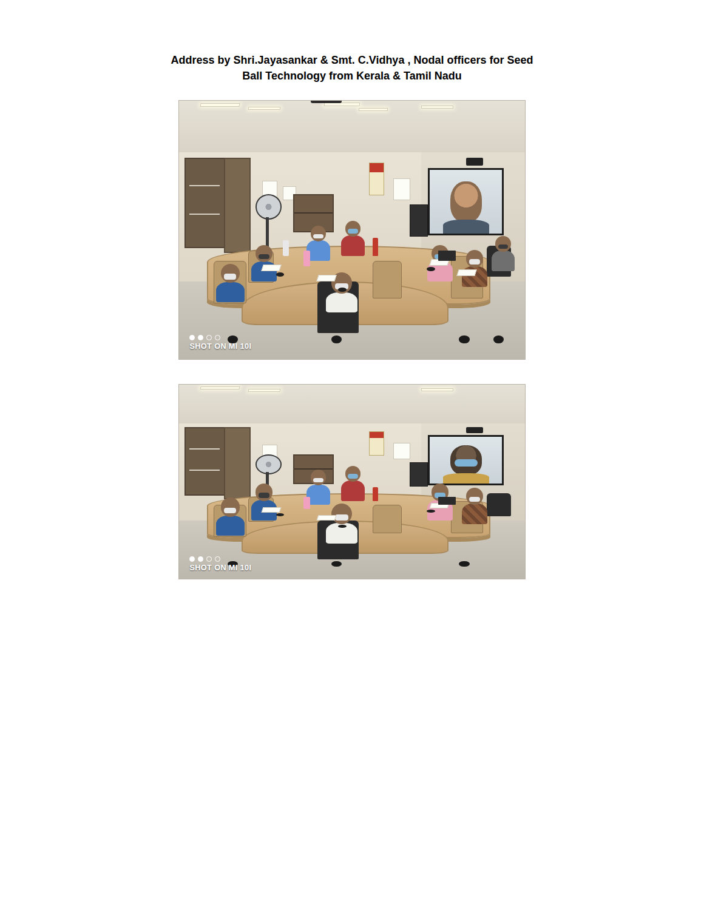Address by Shri.Jayasankar & Smt. C.Vidhya , Nodal officers for Seed Ball Technology from Kerala & Tamil Nadu
SHOT ON MI 10I
SHOT ON MI 10I